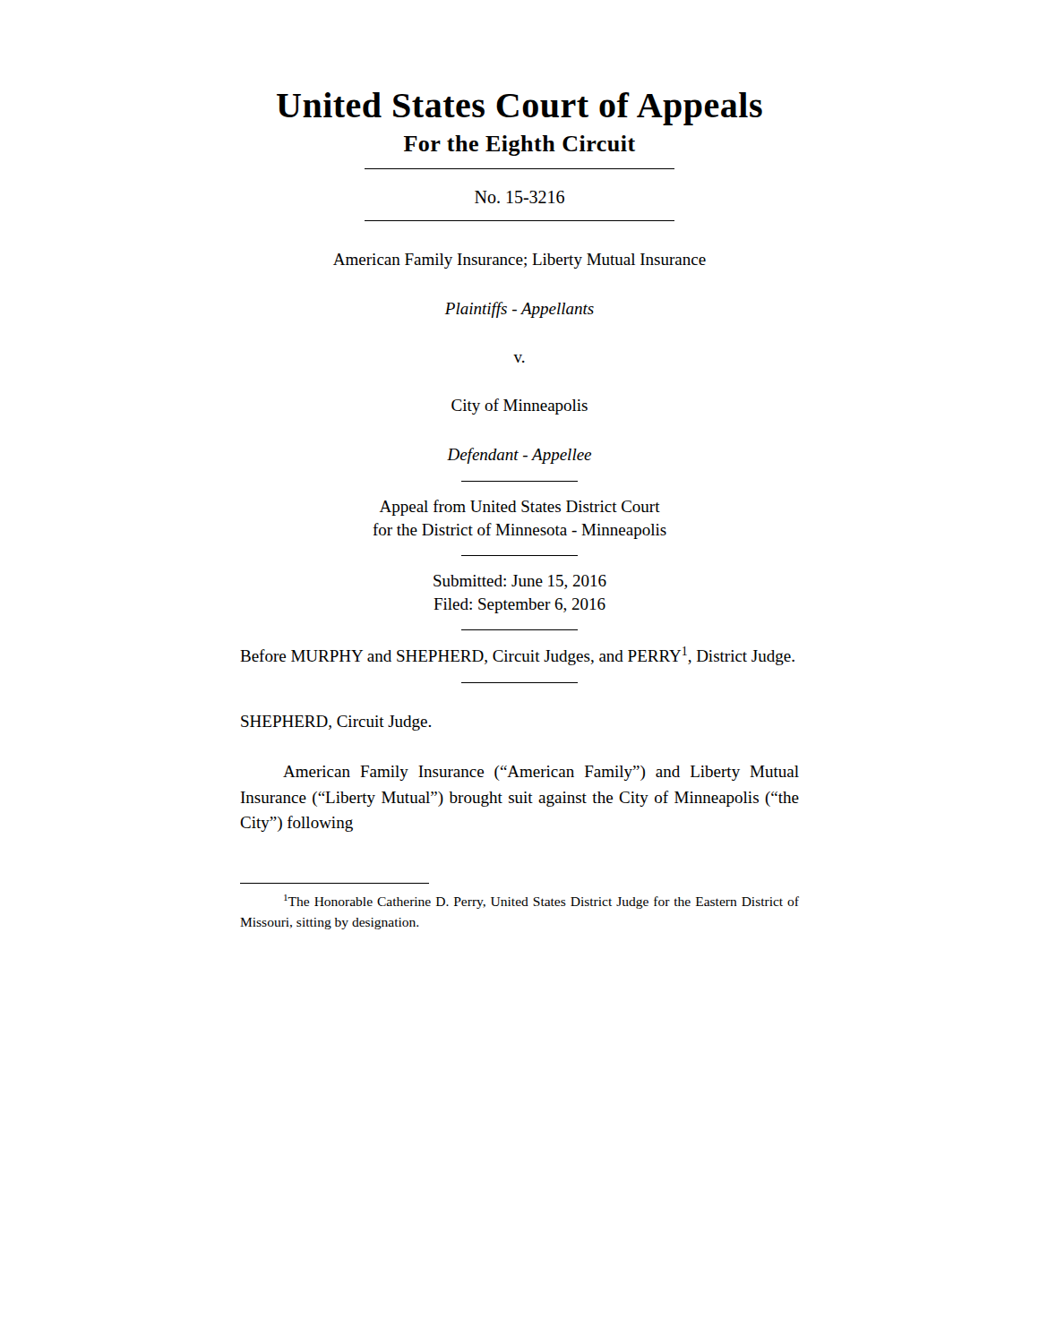United States Court of Appeals
For the Eighth Circuit
No. 15-3216
American Family Insurance; Liberty Mutual Insurance
Plaintiffs - Appellants
v.
City of Minneapolis
Defendant - Appellee
Appeal from United States District Court
for the District of Minnesota - Minneapolis
Submitted: June 15, 2016
Filed: September 6, 2016
Before MURPHY and SHEPHERD, Circuit Judges, and PERRY1, District Judge.
SHEPHERD, Circuit Judge.
American Family Insurance (“American Family”) and Liberty Mutual Insurance (“Liberty Mutual”) brought suit against the City of Minneapolis (“the City”) following
1The Honorable Catherine D. Perry, United States District Judge for the Eastern District of Missouri, sitting by designation.